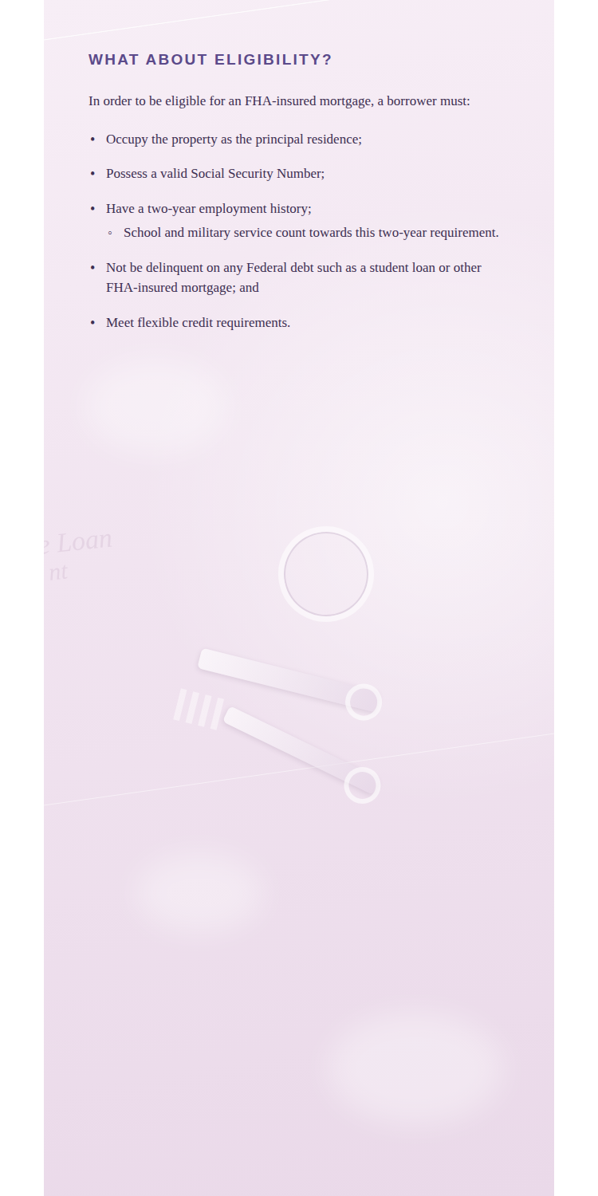e Loan nt
What About Eligibility?
In order to be eligible for an FHA-insured mortgage, a borrower must:
Occupy the property as the principal residence;
Possess a valid Social Security Number;
Have a two-year employment history;
School and military service count towards this two-year requirement.
Not be delinquent on any Federal debt such as a student loan or other FHA-insured mortgage; and
Meet flexible credit requirements.